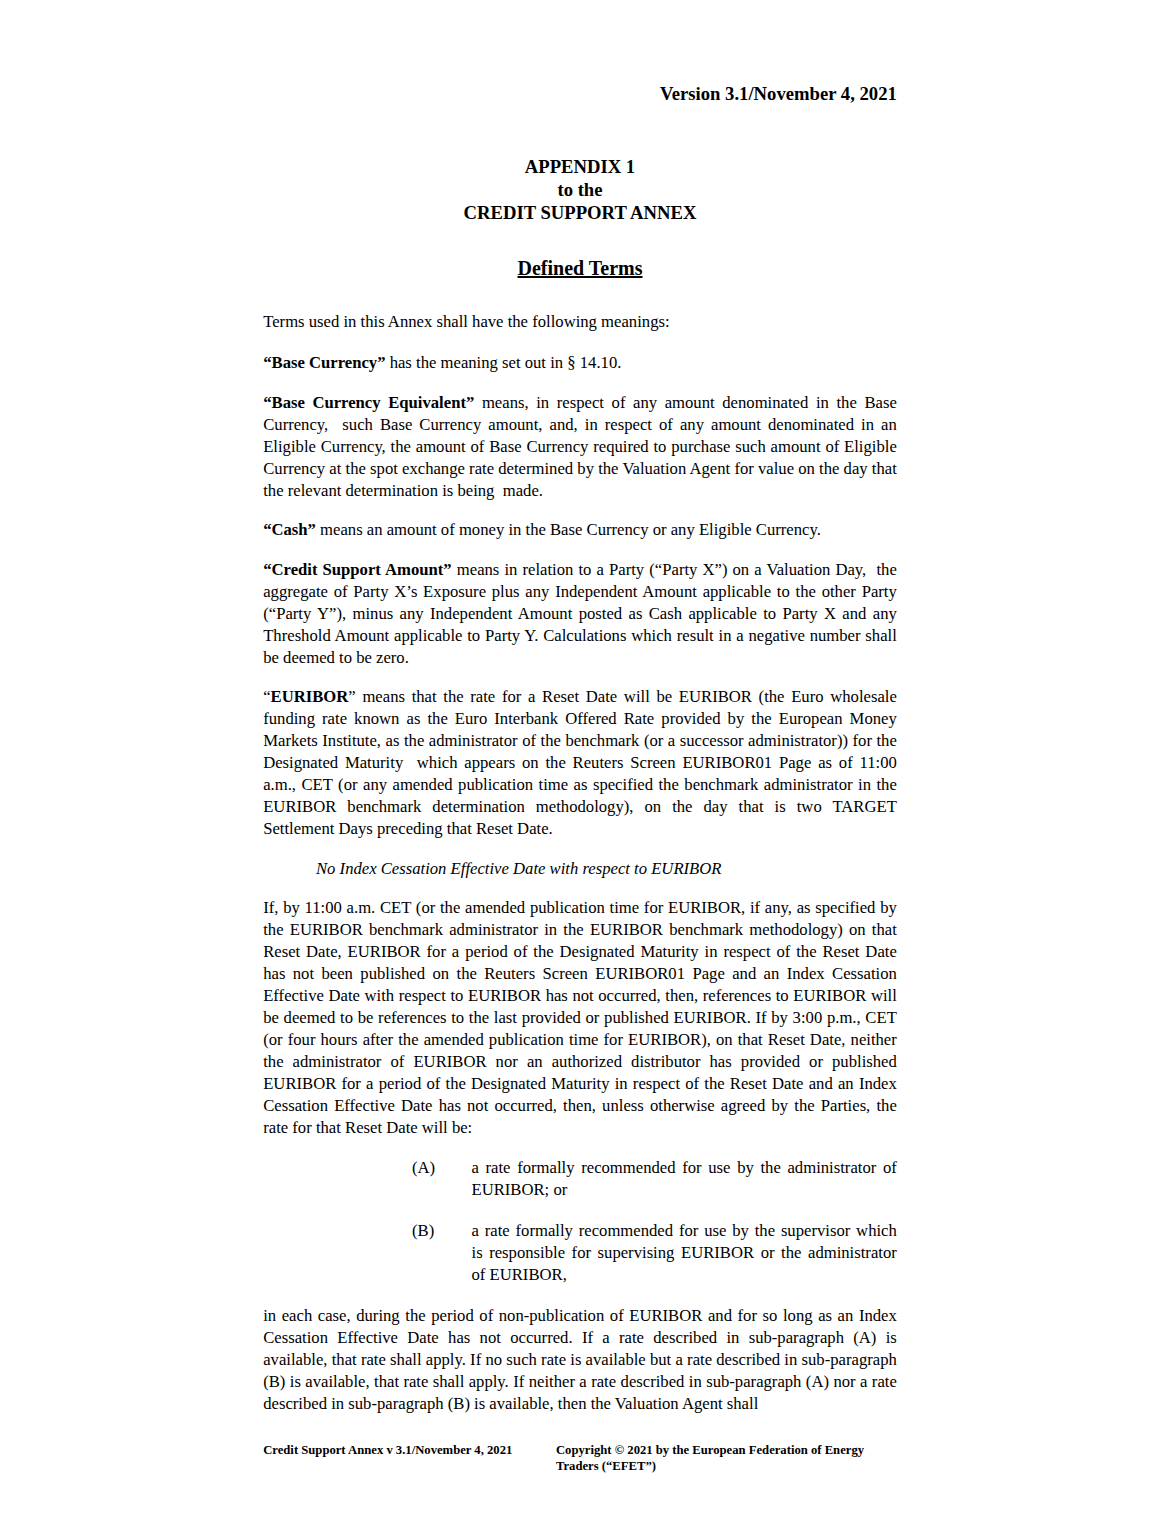Version 3.1/November 4, 2021
APPENDIX 1
to the
CREDIT SUPPORT ANNEX
Defined Terms
Terms used in this Annex shall have the following meanings:
“Base Currency” has the meaning set out in § 14.10.
“Base Currency Equivalent” means, in respect of any amount denominated in the Base Currency, such Base Currency amount, and, in respect of any amount denominated in an Eligible Currency, the amount of Base Currency required to purchase such amount of Eligible Currency at the spot exchange rate determined by the Valuation Agent for value on the day that the relevant determination is being made.
“Cash” means an amount of money in the Base Currency or any Eligible Currency.
“Credit Support Amount” means in relation to a Party (“Party X”) on a Valuation Day, the aggregate of Party X’s Exposure plus any Independent Amount applicable to the other Party (“Party Y”), minus any Independent Amount posted as Cash applicable to Party X and any Threshold Amount applicable to Party Y. Calculations which result in a negative number shall be deemed to be zero.
“EURIBOR” means that the rate for a Reset Date will be EURIBOR (the Euro wholesale funding rate known as the Euro Interbank Offered Rate provided by the European Money Markets Institute, as the administrator of the benchmark (or a successor administrator)) for the Designated Maturity which appears on the Reuters Screen EURIBOR01 Page as of 11:00 a.m., CET (or any amended publication time as specified the benchmark administrator in the EURIBOR benchmark determination methodology), on the day that is two TARGET Settlement Days preceding that Reset Date.
No Index Cessation Effective Date with respect to EURIBOR
If, by 11:00 a.m. CET (or the amended publication time for EURIBOR, if any, as specified by the EURIBOR benchmark administrator in the EURIBOR benchmark methodology) on that Reset Date, EURIBOR for a period of the Designated Maturity in respect of the Reset Date has not been published on the Reuters Screen EURIBOR01 Page and an Index Cessation Effective Date with respect to EURIBOR has not occurred, then, references to EURIBOR will be deemed to be references to the last provided or published EURIBOR. If by 3:00 p.m., CET (or four hours after the amended publication time for EURIBOR), on that Reset Date, neither the administrator of EURIBOR nor an authorized distributor has provided or published EURIBOR for a period of the Designated Maturity in respect of the Reset Date and an Index Cessation Effective Date has not occurred, then, unless otherwise agreed by the Parties, the rate for that Reset Date will be:
(A)
a rate formally recommended for use by the administrator of EURIBOR; or
(B)
a rate formally recommended for use by the supervisor which is responsible for supervising EURIBOR or the administrator of EURIBOR,
in each case, during the period of non-publication of EURIBOR and for so long as an Index Cessation Effective Date has not occurred. If a rate described in sub-paragraph (A) is available, that rate shall apply. If no such rate is available but a rate described in sub-paragraph (B) is available, that rate shall apply. If neither a rate described in sub-paragraph (A) nor a rate described in sub-paragraph (B) is available, then the Valuation Agent shall
Credit Support Annex v 3.1/November 4, 2021
Copyright © 2021 by the European Federation of Energy Traders (“EFET”)